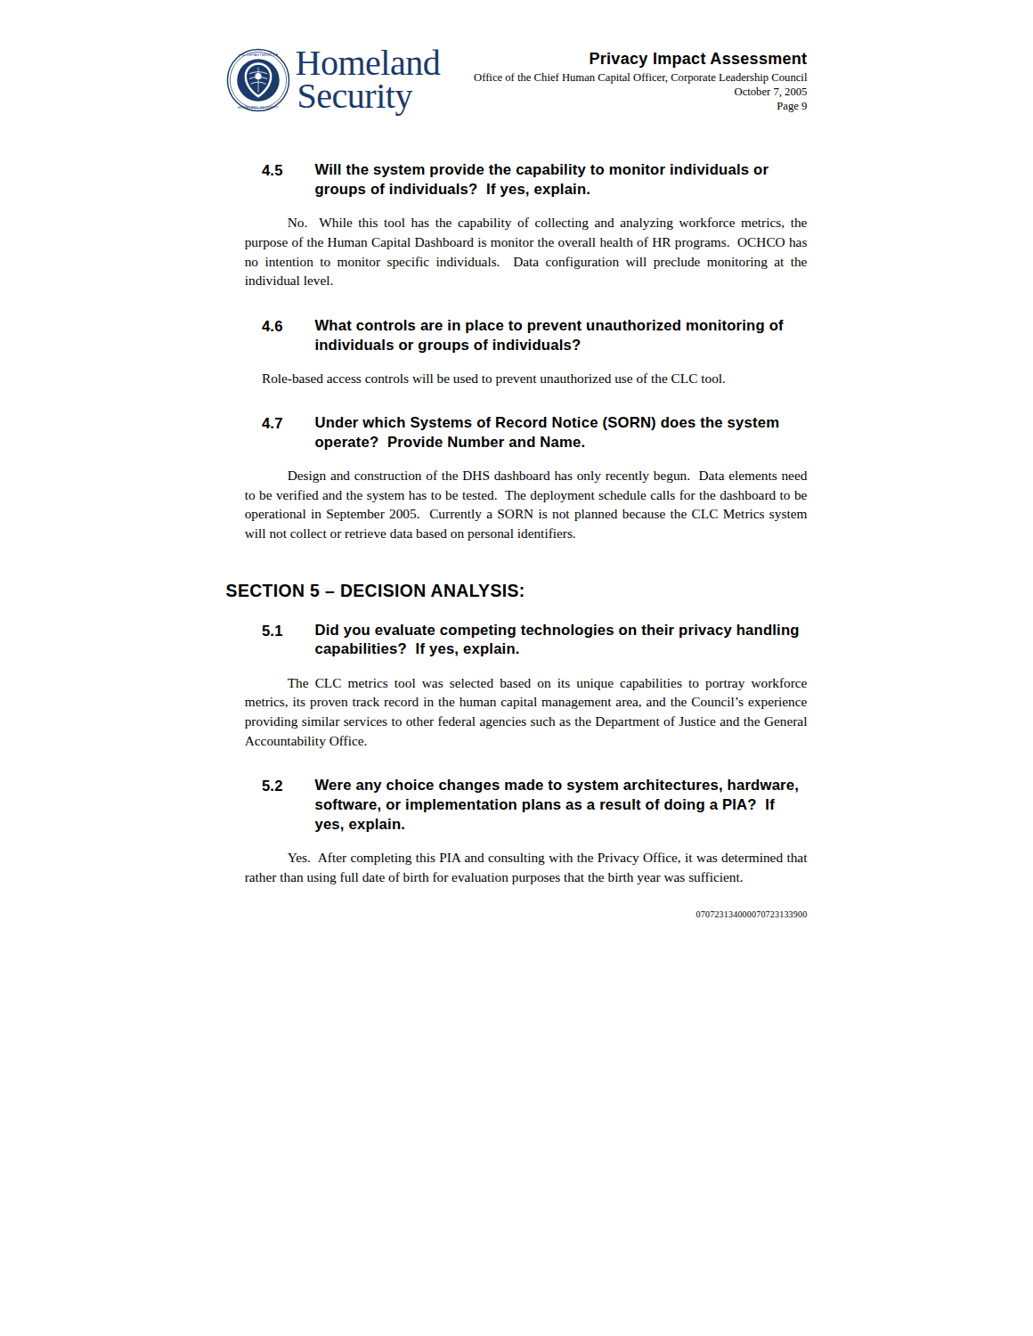U.S. DEPARTMENT OF HOMELAND SECURITY
Homeland Security
Privacy Impact Assessment
Office of the Chief Human Capital Officer, Corporate Leadership Council
October 7, 2005
Page 9
4.5 Will the system provide the capability to monitor individuals or groups of individuals? If yes, explain.
No. While this tool has the capability of collecting and analyzing workforce metrics, the purpose of the Human Capital Dashboard is monitor the overall health of HR programs. OCHCO has no intention to monitor specific individuals. Data configuration will preclude monitoring at the individual level.
4.6 What controls are in place to prevent unauthorized monitoring of individuals or groups of individuals?
Role-based access controls will be used to prevent unauthorized use of the CLC tool.
4.7 Under which Systems of Record Notice (SORN) does the system operate? Provide Number and Name.
Design and construction of the DHS dashboard has only recently begun. Data elements need to be verified and the system has to be tested. The deployment schedule calls for the dashboard to be operational in September 2005. Currently a SORN is not planned because the CLC Metrics system will not collect or retrieve data based on personal identifiers.
SECTION 5 – DECISION ANALYSIS:
5.1 Did you evaluate competing technologies on their privacy handling capabilities? If yes, explain.
The CLC metrics tool was selected based on its unique capabilities to portray workforce metrics, its proven track record in the human capital management area, and the Council’s experience providing similar services to other federal agencies such as the Department of Justice and the General Accountability Office.
5.2 Were any choice changes made to system architectures, hardware, software, or implementation plans as a result of doing a PIA? If yes, explain.
Yes. After completing this PIA and consulting with the Privacy Office, it was determined that rather than using full date of birth for evaluation purposes that the birth year was sufficient.
070723134000070723133900